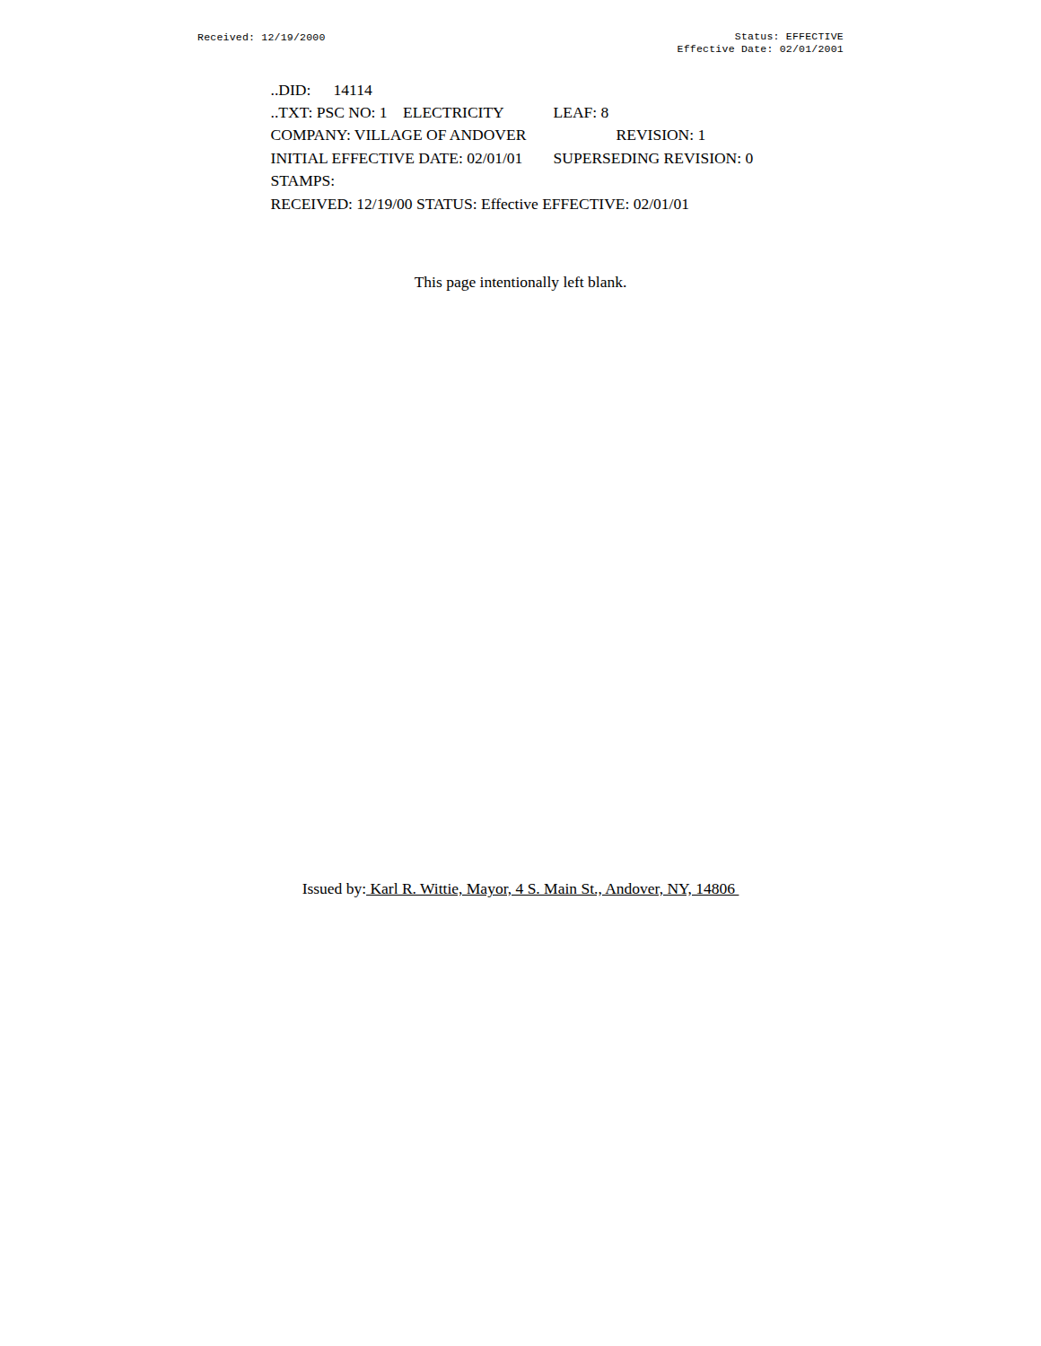Received: 12/19/2000
Status: EFFECTIVE
Effective Date: 02/01/2001
..DID: 14114
..TXT: PSC NO: 1 ELECTRICITY LEAF: 8
COMPANY: VILLAGE OF ANDOVER REVISION: 1
INITIAL EFFECTIVE DATE: 02/01/01 SUPERSEDING REVISION: 0
STAMPS:
RECEIVED: 12/19/00 STATUS: Effective EFFECTIVE: 02/01/01
This page intentionally left blank.
Issued by: Karl R. Wittie, Mayor, 4 S. Main St., Andover, NY, 14806